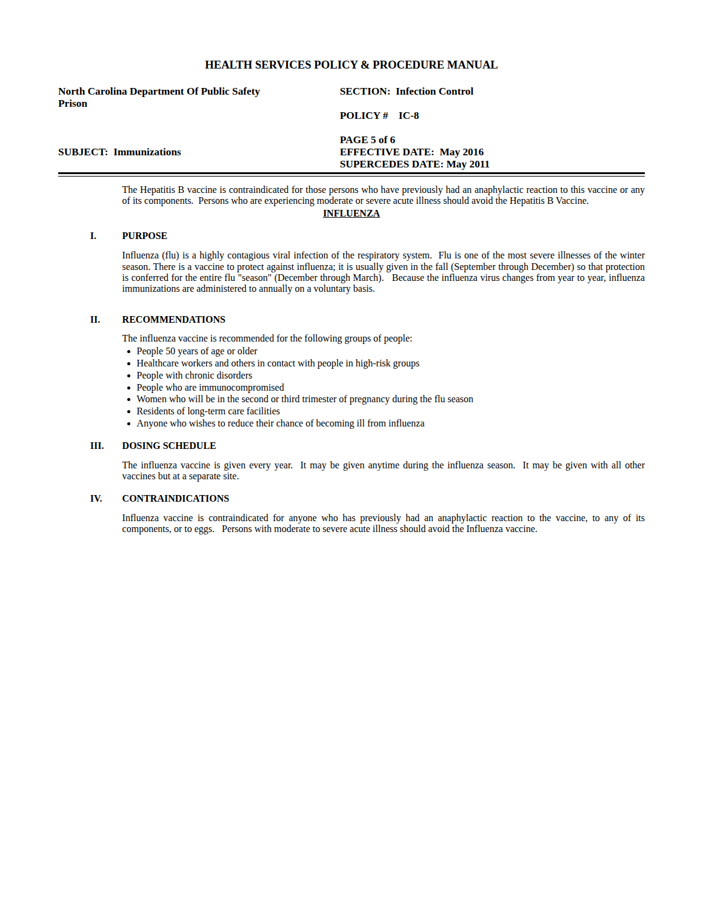HEALTH SERVICES POLICY & PROCEDURE MANUAL
| North Carolina Department Of Public Safety Prison | SECTION: Infection Control |
| | POLICY # IC-8 |
| | PAGE 5 of 6 |
| SUBJECT: Immunizations | EFFECTIVE DATE: May 2016 |
| | SUPERCEDES DATE: May 2011 |
The Hepatitis B vaccine is contraindicated for those persons who have previously had an anaphylactic reaction to this vaccine or any of its components. Persons who are experiencing moderate or severe acute illness should avoid the Hepatitis B Vaccine.
INFLUENZA
I. PURPOSE
Influenza (flu) is a highly contagious viral infection of the respiratory system. Flu is one of the most severe illnesses of the winter season. There is a vaccine to protect against influenza; it is usually given in the fall (September through December) so that protection is conferred for the entire flu "season" (December through March). Because the influenza virus changes from year to year, influenza immunizations are administered to annually on a voluntary basis.
II. RECOMMENDATIONS
The influenza vaccine is recommended for the following groups of people:
People 50 years of age or older
Healthcare workers and others in contact with people in high-risk groups
People with chronic disorders
People who are immunocompromised
Women who will be in the second or third trimester of pregnancy during the flu season
Residents of long-term care facilities
Anyone who wishes to reduce their chance of becoming ill from influenza
III. DOSING SCHEDULE
The influenza vaccine is given every year. It may be given anytime during the influenza season. It may be given with all other vaccines but at a separate site.
IV. CONTRAINDICATIONS
Influenza vaccine is contraindicated for anyone who has previously had an anaphylactic reaction to the vaccine, to any of its components, or to eggs. Persons with moderate to severe acute illness should avoid the Influenza vaccine.